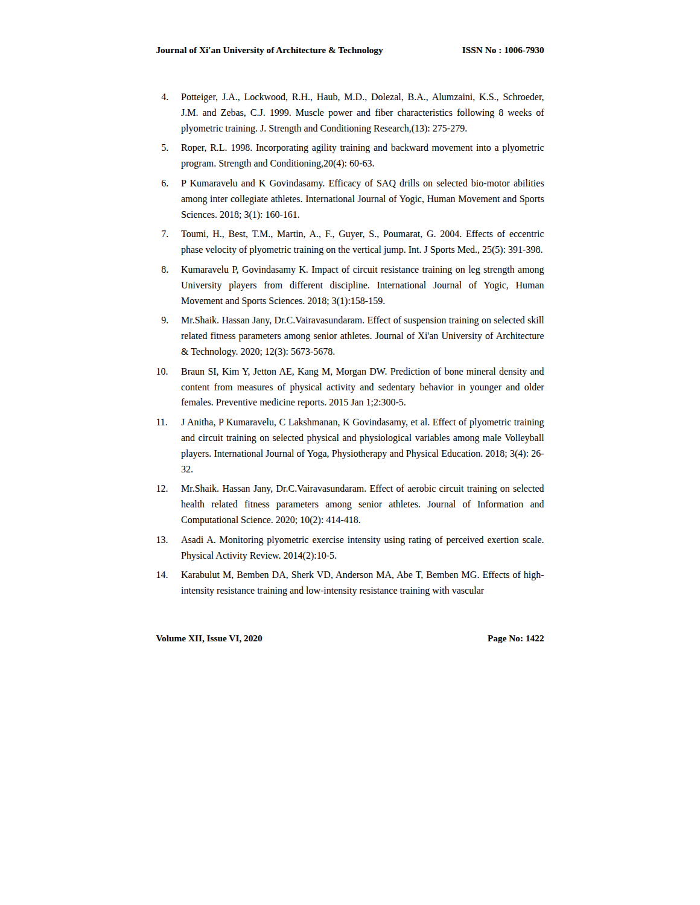Journal of Xi'an University of Architecture & Technology ISSN No : 1006-7930
Potteiger, J.A., Lockwood, R.H., Haub, M.D., Dolezal, B.A., Alumzaini, K.S., Schroeder, J.M. and Zebas, C.J. 1999. Muscle power and fiber characteristics following 8 weeks of plyometric training. J. Strength and Conditioning Research,(13): 275-279.
Roper, R.L. 1998. Incorporating agility training and backward movement into a plyometric program. Strength and Conditioning,20(4): 60-63.
P Kumaravelu and K Govindasamy. Efficacy of SAQ drills on selected bio-motor abilities among inter collegiate athletes. International Journal of Yogic, Human Movement and Sports Sciences. 2018; 3(1): 160-161.
Toumi, H., Best, T.M., Martin, A., F., Guyer, S., Poumarat, G. 2004. Effects of eccentric phase velocity of plyometric training on the vertical jump. Int. J Sports Med., 25(5): 391-398.
Kumaravelu P, Govindasamy K. Impact of circuit resistance training on leg strength among University players from different discipline. International Journal of Yogic, Human Movement and Sports Sciences. 2018; 3(1):158-159.
Mr.Shaik. Hassan Jany, Dr.C.Vairavasundaram. Effect of suspension training on selected skill related fitness parameters among senior athletes. Journal of Xi'an University of Architecture & Technology. 2020; 12(3): 5673-5678.
Braun SI, Kim Y, Jetton AE, Kang M, Morgan DW. Prediction of bone mineral density and content from measures of physical activity and sedentary behavior in younger and older females. Preventive medicine reports. 2015 Jan 1;2:300-5.
J Anitha, P Kumaravelu, C Lakshmanan, K Govindasamy, et al. Effect of plyometric training and circuit training on selected physical and physiological variables among male Volleyball players. International Journal of Yoga, Physiotherapy and Physical Education. 2018; 3(4): 26-32.
Mr.Shaik. Hassan Jany, Dr.C.Vairavasundaram. Effect of aerobic circuit training on selected health related fitness parameters among senior athletes. Journal of Information and Computational Science. 2020; 10(2): 414-418.
Asadi A. Monitoring plyometric exercise intensity using rating of perceived exertion scale. Physical Activity Review. 2014(2):10-5.
Karabulut M, Bemben DA, Sherk VD, Anderson MA, Abe T, Bemben MG. Effects of high-intensity resistance training and low-intensity resistance training with vascular
Volume XII, Issue VI, 2020 Page No: 1422